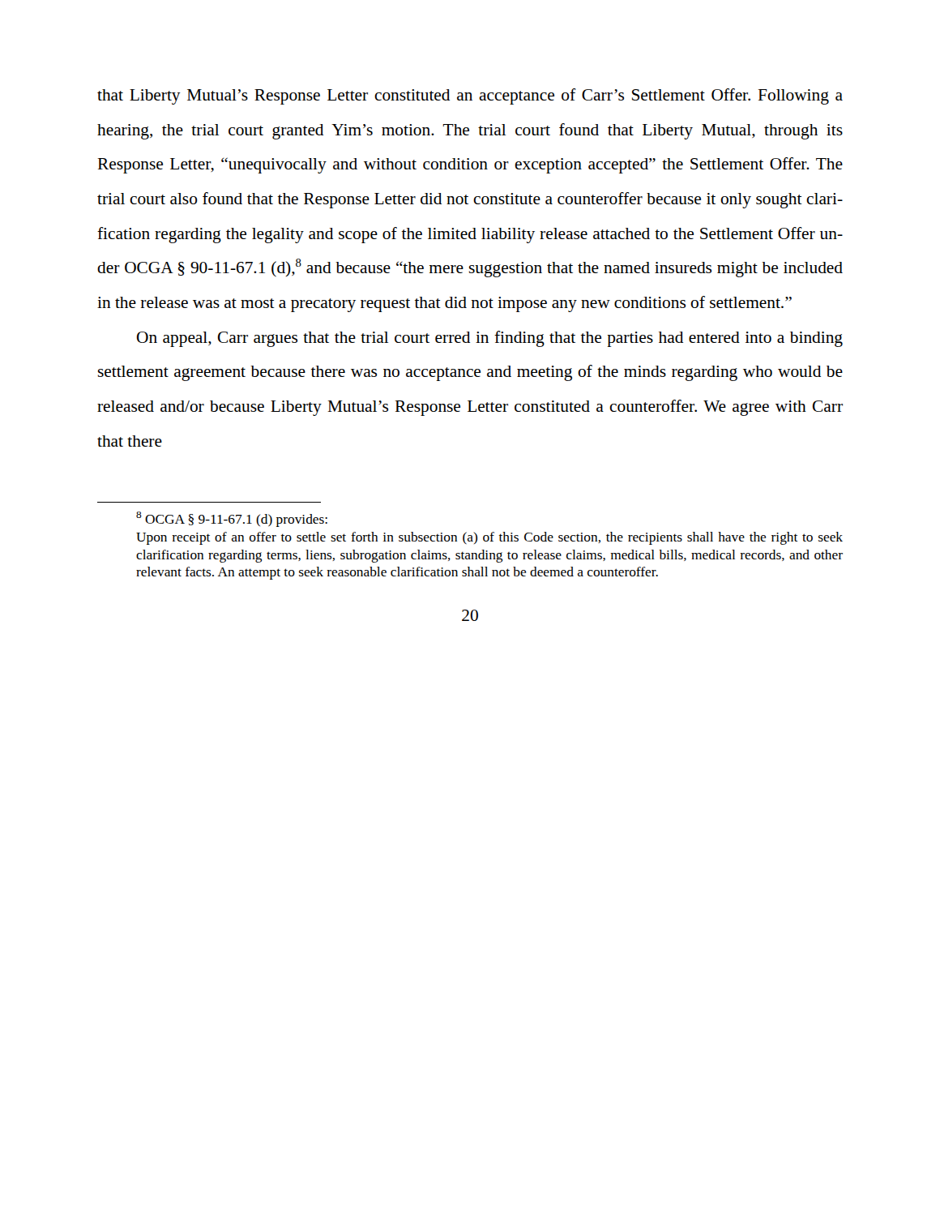that Liberty Mutual’s Response Letter constituted an acceptance of Carr’s Settlement Offer. Following a hearing, the trial court granted Yim’s motion. The trial court found that Liberty Mutual, through its Response Letter, “unequivocally and without condition or exception accepted” the Settlement Offer. The trial court also found that the Response Letter did not constitute a counteroffer because it only sought clarification regarding the legality and scope of the limited liability release attached to the Settlement Offer under OCGA § 90-11-67.1 (d),8 and because “the mere suggestion that the named insureds might be included in the release was at most a precatory request that did not impose any new conditions of settlement.”
On appeal, Carr argues that the trial court erred in finding that the parties had entered into a binding settlement agreement because there was no acceptance and meeting of the minds regarding who would be released and/or because Liberty Mutual’s Response Letter constituted a counteroffer. We agree with Carr that there
8 OCGA § 9-11-67.1 (d) provides:
Upon receipt of an offer to settle set forth in subsection (a) of this Code section, the recipients shall have the right to seek clarification regarding terms, liens, subrogation claims, standing to release claims, medical bills, medical records, and other relevant facts. An attempt to seek reasonable clarification shall not be deemed a counteroffer.
20